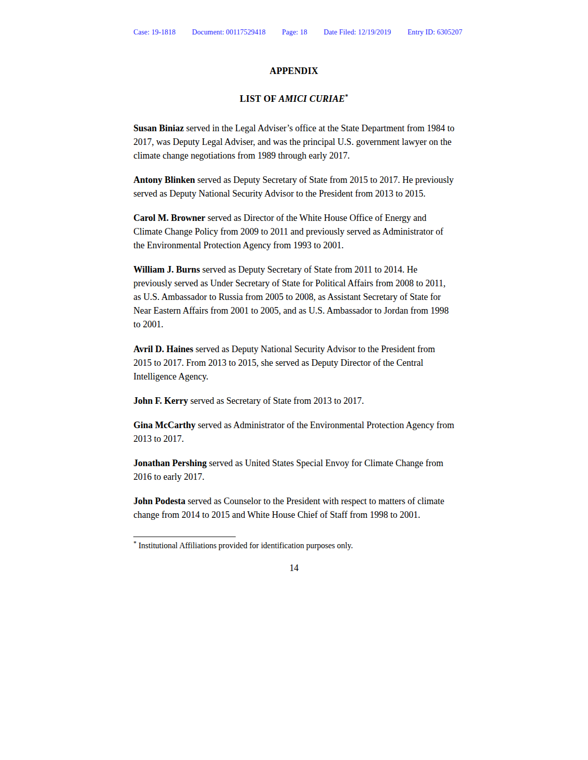Case: 19-1818 Document: 00117529418 Page: 18 Date Filed: 12/19/2019 Entry ID: 6305207
APPENDIX
LIST OF AMICI CURIAE*
Susan Biniaz served in the Legal Adviser’s office at the State Department from 1984 to 2017, was Deputy Legal Adviser, and was the principal U.S. government lawyer on the climate change negotiations from 1989 through early 2017.
Antony Blinken served as Deputy Secretary of State from 2015 to 2017. He previously served as Deputy National Security Advisor to the President from 2013 to 2015.
Carol M. Browner served as Director of the White House Office of Energy and Climate Change Policy from 2009 to 2011 and previously served as Administrator of the Environmental Protection Agency from 1993 to 2001.
William J. Burns served as Deputy Secretary of State from 2011 to 2014. He previously served as Under Secretary of State for Political Affairs from 2008 to 2011, as U.S. Ambassador to Russia from 2005 to 2008, as Assistant Secretary of State for Near Eastern Affairs from 2001 to 2005, and as U.S. Ambassador to Jordan from 1998 to 2001.
Avril D. Haines served as Deputy National Security Advisor to the President from 2015 to 2017. From 2013 to 2015, she served as Deputy Director of the Central Intelligence Agency.
John F. Kerry served as Secretary of State from 2013 to 2017.
Gina McCarthy served as Administrator of the Environmental Protection Agency from 2013 to 2017.
Jonathan Pershing served as United States Special Envoy for Climate Change from 2016 to early 2017.
John Podesta served as Counselor to the President with respect to matters of climate change from 2014 to 2015 and White House Chief of Staff from 1998 to 2001.
* Institutional Affiliations provided for identification purposes only.
14